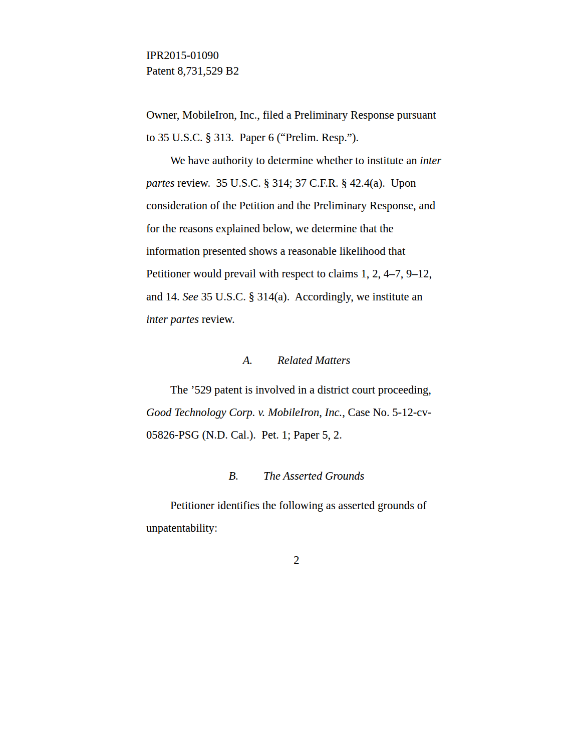IPR2015-01090
Patent 8,731,529 B2
Owner, MobileIron, Inc., filed a Preliminary Response pursuant to 35 U.S.C. § 313. Paper 6 (“Prelim. Resp.”).
We have authority to determine whether to institute an inter partes review. 35 U.S.C. § 314; 37 C.F.R. § 42.4(a). Upon consideration of the Petition and the Preliminary Response, and for the reasons explained below, we determine that the information presented shows a reasonable likelihood that Petitioner would prevail with respect to claims 1, 2, 4–7, 9–12, and 14. See 35 U.S.C. § 314(a). Accordingly, we institute an inter partes review.
A. Related Matters
The ’529 patent is involved in a district court proceeding, Good Technology Corp. v. MobileIron, Inc., Case No. 5-12-cv-05826-PSG (N.D. Cal.). Pet. 1; Paper 5, 2.
B. The Asserted Grounds
Petitioner identifies the following as asserted grounds of unpatentability:
2